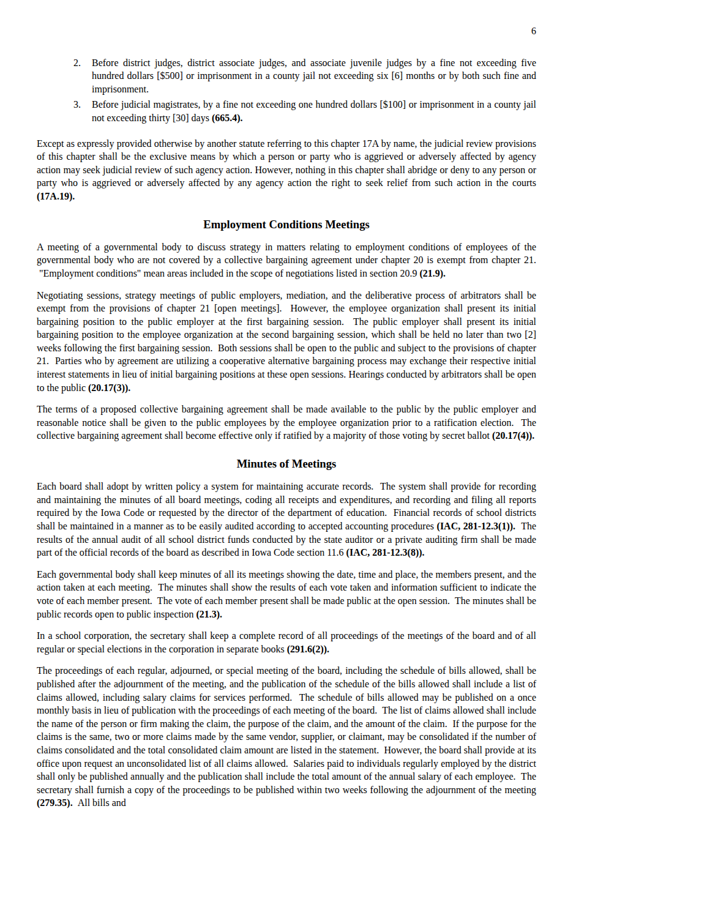6
Before district judges, district associate judges, and associate juvenile judges by a fine not exceeding five hundred dollars [$500] or imprisonment in a county jail not exceeding six [6] months or by both such fine and imprisonment.
Before judicial magistrates, by a fine not exceeding one hundred dollars [$100] or imprisonment in a county jail not exceeding thirty [30] days (665.4).
Except as expressly provided otherwise by another statute referring to this chapter 17A by name, the judicial review provisions of this chapter shall be the exclusive means by which a person or party who is aggrieved or adversely affected by agency action may seek judicial review of such agency action. However, nothing in this chapter shall abridge or deny to any person or party who is aggrieved or adversely affected by any agency action the right to seek relief from such action in the courts (17A.19).
Employment Conditions Meetings
A meeting of a governmental body to discuss strategy in matters relating to employment conditions of employees of the governmental body who are not covered by a collective bargaining agreement under chapter 20 is exempt from chapter 21. "Employment conditions" mean areas included in the scope of negotiations listed in section 20.9 (21.9).
Negotiating sessions, strategy meetings of public employers, mediation, and the deliberative process of arbitrators shall be exempt from the provisions of chapter 21 [open meetings]. However, the employee organization shall present its initial bargaining position to the public employer at the first bargaining session. The public employer shall present its initial bargaining position to the employee organization at the second bargaining session, which shall be held no later than two [2] weeks following the first bargaining session. Both sessions shall be open to the public and subject to the provisions of chapter 21. Parties who by agreement are utilizing a cooperative alternative bargaining process may exchange their respective initial interest statements in lieu of initial bargaining positions at these open sessions. Hearings conducted by arbitrators shall be open to the public (20.17(3)).
The terms of a proposed collective bargaining agreement shall be made available to the public by the public employer and reasonable notice shall be given to the public employees by the employee organization prior to a ratification election. The collective bargaining agreement shall become effective only if ratified by a majority of those voting by secret ballot (20.17(4)).
Minutes of Meetings
Each board shall adopt by written policy a system for maintaining accurate records. The system shall provide for recording and maintaining the minutes of all board meetings, coding all receipts and expenditures, and recording and filing all reports required by the Iowa Code or requested by the director of the department of education. Financial records of school districts shall be maintained in a manner as to be easily audited according to accepted accounting procedures (IAC, 281-12.3(1)). The results of the annual audit of all school district funds conducted by the state auditor or a private auditing firm shall be made part of the official records of the board as described in Iowa Code section 11.6 (IAC, 281-12.3(8)).
Each governmental body shall keep minutes of all its meetings showing the date, time and place, the members present, and the action taken at each meeting. The minutes shall show the results of each vote taken and information sufficient to indicate the vote of each member present. The vote of each member present shall be made public at the open session. The minutes shall be public records open to public inspection (21.3).
In a school corporation, the secretary shall keep a complete record of all proceedings of the meetings of the board and of all regular or special elections in the corporation in separate books (291.6(2)).
The proceedings of each regular, adjourned, or special meeting of the board, including the schedule of bills allowed, shall be published after the adjournment of the meeting, and the publication of the schedule of the bills allowed shall include a list of claims allowed, including salary claims for services performed. The schedule of bills allowed may be published on a once monthly basis in lieu of publication with the proceedings of each meeting of the board. The list of claims allowed shall include the name of the person or firm making the claim, the purpose of the claim, and the amount of the claim. If the purpose for the claims is the same, two or more claims made by the same vendor, supplier, or claimant, may be consolidated if the number of claims consolidated and the total consolidated claim amount are listed in the statement. However, the board shall provide at its office upon request an unconsolidated list of all claims allowed. Salaries paid to individuals regularly employed by the district shall only be published annually and the publication shall include the total amount of the annual salary of each employee. The secretary shall furnish a copy of the proceedings to be published within two weeks following the adjournment of the meeting (279.35). All bills and